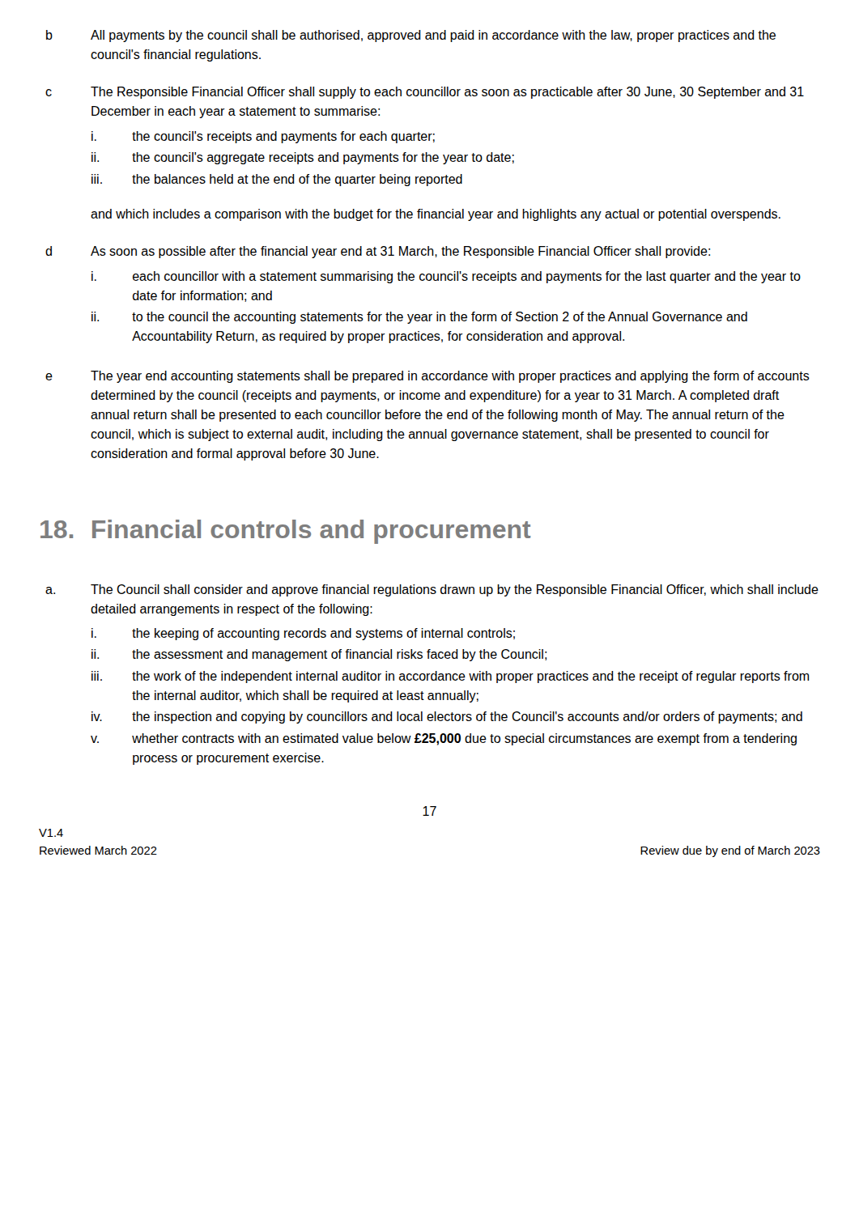b
All payments by the council shall be authorised, approved and paid in accordance with the law, proper practices and the council's financial regulations.
c
The Responsible Financial Officer shall supply to each councillor as soon as practicable after 30 June, 30 September and 31 December in each year a statement to summarise:
i. the council's receipts and payments for each quarter;
ii. the council's aggregate receipts and payments for the year to date;
iii. the balances held at the end of the quarter being reported
and which includes a comparison with the budget for the financial year and highlights any actual or potential overspends.
d
As soon as possible after the financial year end at 31 March, the Responsible Financial Officer shall provide:
i. each councillor with a statement summarising the council's receipts and payments for the last quarter and the year to date for information; and
ii. to the council the accounting statements for the year in the form of Section 2 of the Annual Governance and Accountability Return, as required by proper practices, for consideration and approval.
e
The year end accounting statements shall be prepared in accordance with proper practices and applying the form of accounts determined by the council (receipts and payments, or income and expenditure) for a year to 31 March. A completed draft annual return shall be presented to each councillor before the end of the following month of May. The annual return of the council, which is subject to external audit, including the annual governance statement, shall be presented to council for consideration and formal approval before 30 June.
18. Financial controls and procurement
a.
The Council shall consider and approve financial regulations drawn up by the Responsible Financial Officer, which shall include detailed arrangements in respect of the following:
i. the keeping of accounting records and systems of internal controls;
ii. the assessment and management of financial risks faced by the Council;
iii. the work of the independent internal auditor in accordance with proper practices and the receipt of regular reports from the internal auditor, which shall be required at least annually;
iv. the inspection and copying by councillors and local electors of the Council's accounts and/or orders of payments; and
v. whether contracts with an estimated value below £25,000 due to special circumstances are exempt from a tendering process or procurement exercise.
17
V1.4
Reviewed March 2022
Review due by end of March 2023